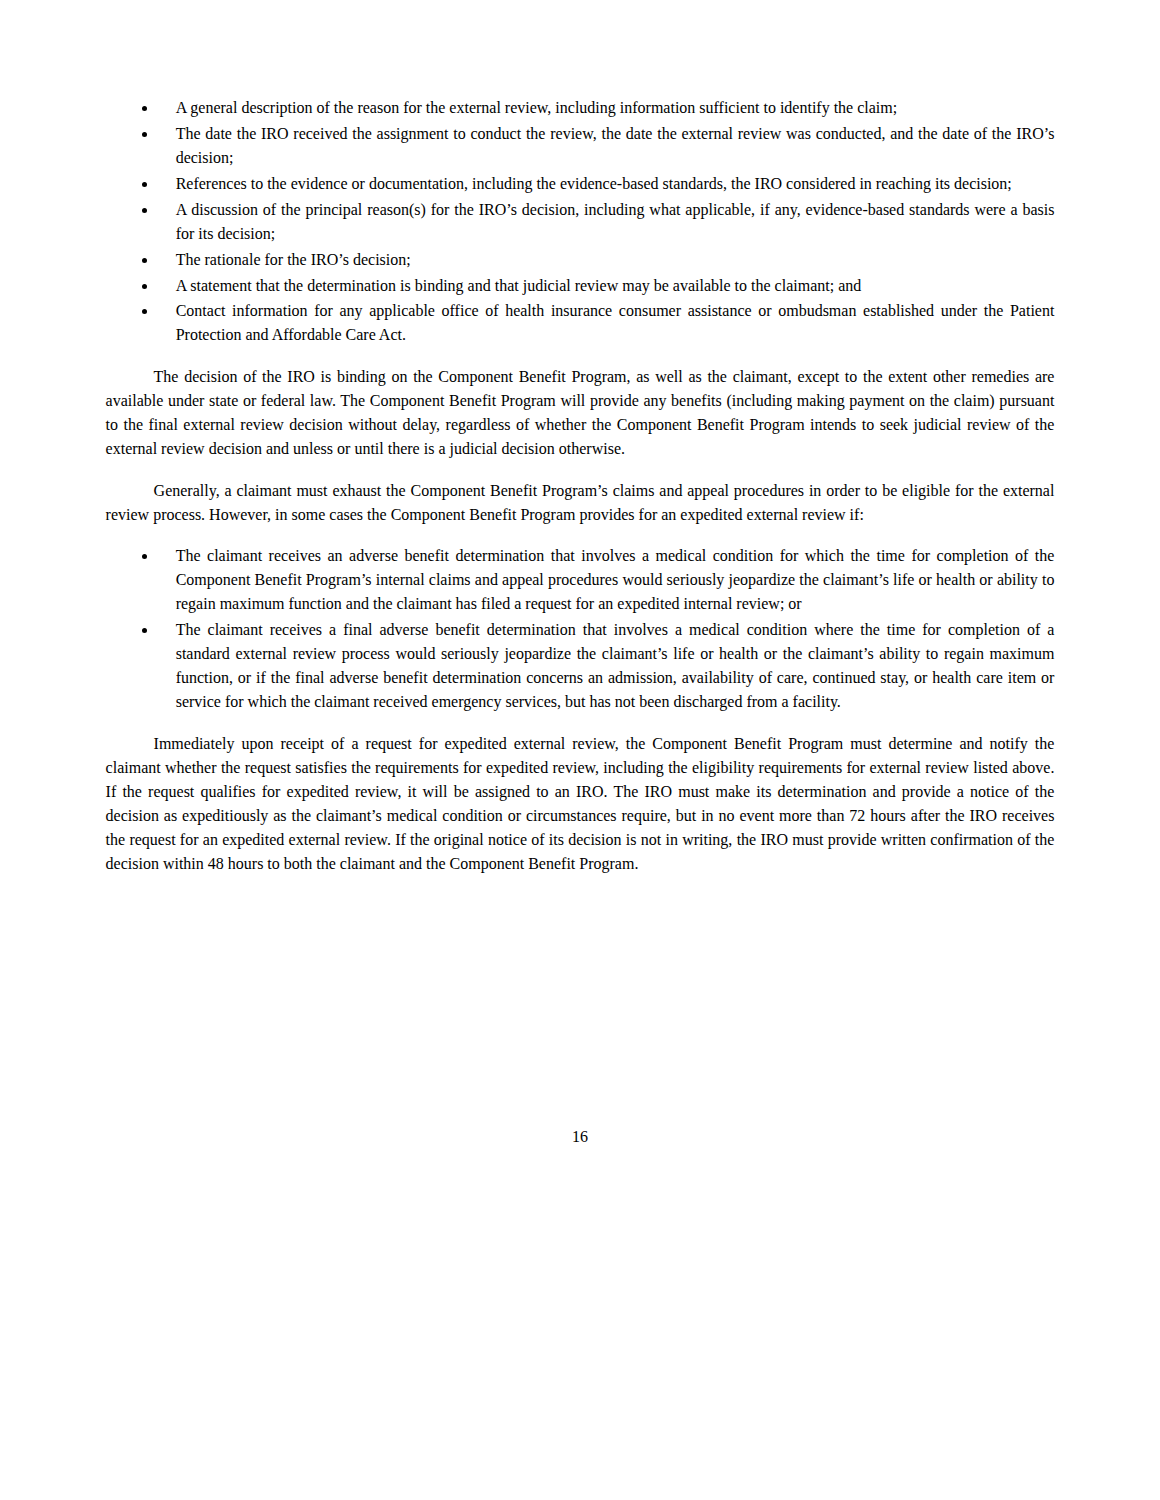A general description of the reason for the external review, including information sufficient to identify the claim;
The date the IRO received the assignment to conduct the review, the date the external review was conducted, and the date of the IRO’s decision;
References to the evidence or documentation, including the evidence-based standards, the IRO considered in reaching its decision;
A discussion of the principal reason(s) for the IRO’s decision, including what applicable, if any, evidence-based standards were a basis for its decision;
The rationale for the IRO’s decision;
A statement that the determination is binding and that judicial review may be available to the claimant; and
Contact information for any applicable office of health insurance consumer assistance or ombudsman established under the Patient Protection and Affordable Care Act.
The decision of the IRO is binding on the Component Benefit Program, as well as the claimant, except to the extent other remedies are available under state or federal law. The Component Benefit Program will provide any benefits (including making payment on the claim) pursuant to the final external review decision without delay, regardless of whether the Component Benefit Program intends to seek judicial review of the external review decision and unless or until there is a judicial decision otherwise.
Generally, a claimant must exhaust the Component Benefit Program’s claims and appeal procedures in order to be eligible for the external review process. However, in some cases the Component Benefit Program provides for an expedited external review if:
The claimant receives an adverse benefit determination that involves a medical condition for which the time for completion of the Component Benefit Program’s internal claims and appeal procedures would seriously jeopardize the claimant’s life or health or ability to regain maximum function and the claimant has filed a request for an expedited internal review; or
The claimant receives a final adverse benefit determination that involves a medical condition where the time for completion of a standard external review process would seriously jeopardize the claimant’s life or health or the claimant’s ability to regain maximum function, or if the final adverse benefit determination concerns an admission, availability of care, continued stay, or health care item or service for which the claimant received emergency services, but has not been discharged from a facility.
Immediately upon receipt of a request for expedited external review, the Component Benefit Program must determine and notify the claimant whether the request satisfies the requirements for expedited review, including the eligibility requirements for external review listed above. If the request qualifies for expedited review, it will be assigned to an IRO. The IRO must make its determination and provide a notice of the decision as expeditiously as the claimant’s medical condition or circumstances require, but in no event more than 72 hours after the IRO receives the request for an expedited external review. If the original notice of its decision is not in writing, the IRO must provide written confirmation of the decision within 48 hours to both the claimant and the Component Benefit Program.
16